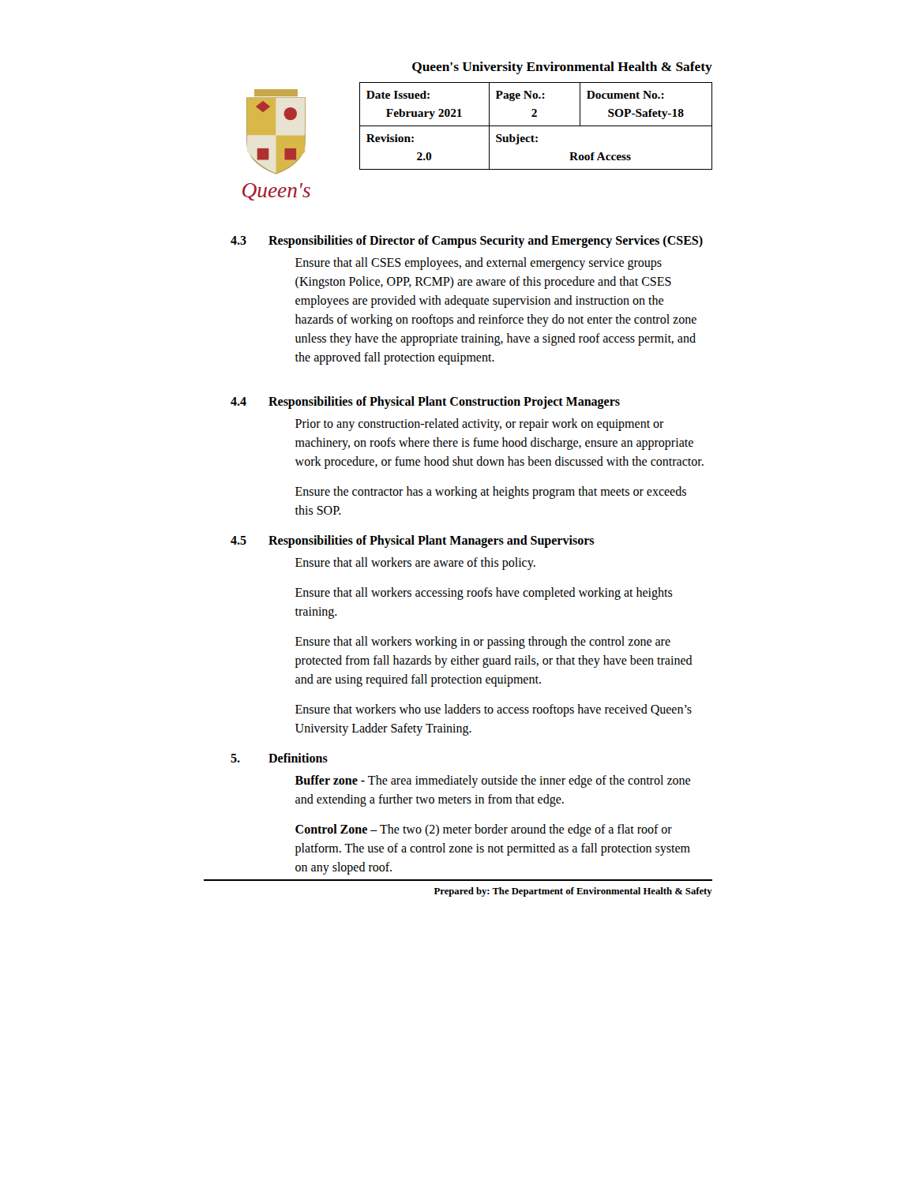Queen's University Environmental Health & Safety
| Date Issued: February 2021 | Page No.: 2 | Document No.: SOP-Safety-18 |
| Revision: 2.0 | Subject: Roof Access |
4.3
Responsibilities of Director of Campus Security and Emergency Services (CSES)
Ensure that all CSES employees, and external emergency service groups (Kingston Police, OPP, RCMP) are aware of this procedure and that CSES employees are provided with adequate supervision and instruction on the hazards of working on rooftops and reinforce they do not enter the control zone unless they have the appropriate training, have a signed roof access permit, and the approved fall protection equipment.
4.4
Responsibilities of Physical Plant Construction Project Managers
Prior to any construction-related activity, or repair work on equipment or machinery, on roofs where there is fume hood discharge, ensure an appropriate work procedure, or fume hood shut down has been discussed with the contractor.
Ensure the contractor has a working at heights program that meets or exceeds this SOP.
4.5
Responsibilities of Physical Plant Managers and Supervisors
Ensure that all workers are aware of this policy.
Ensure that all workers accessing roofs have completed working at heights training.
Ensure that all workers working in or passing through the control zone are protected from fall hazards by either guard rails, or that they have been trained and are using required fall protection equipment.
Ensure that workers who use ladders to access rooftops have received Queen’s University Ladder Safety Training.
5.
Definitions
Buffer zone - The area immediately outside the inner edge of the control zone and extending a further two meters in from that edge.
Control Zone – The two (2) meter border around the edge of a flat roof or platform. The use of a control zone is not permitted as a fall protection system on any sloped roof.
Prepared by: The Department of Environmental Health & Safety